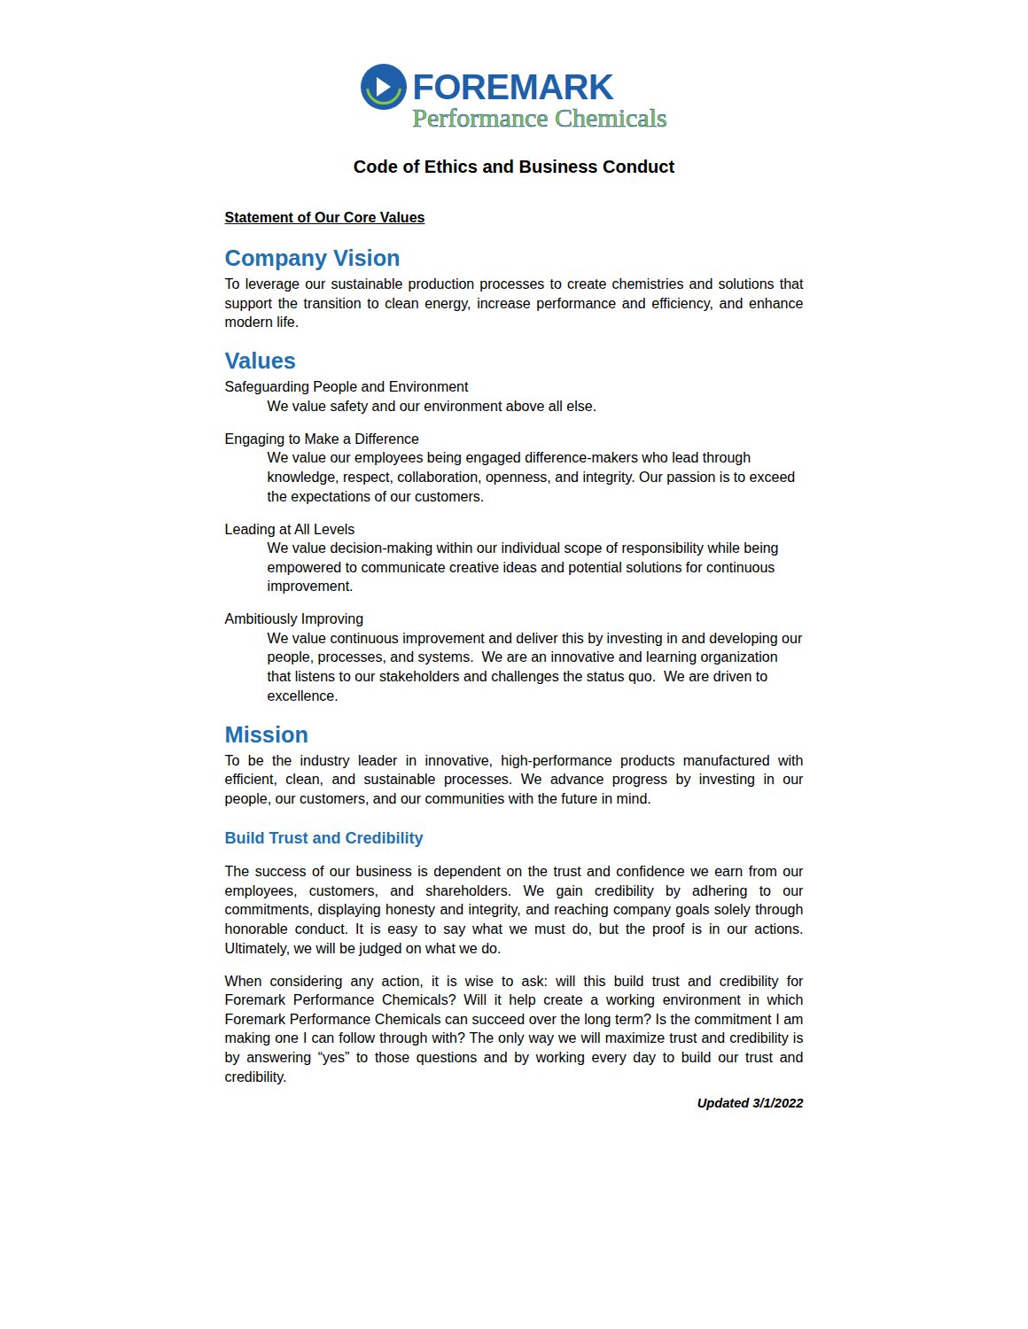FOREMARK
Performance Chemicals
Code of Ethics and Business Conduct
Statement of Our Core Values
Company Vision
To leverage our sustainable production processes to create chemistries and solutions that support the transition to clean energy, increase performance and efficiency, and enhance modern life.
Values
Safeguarding People and Environment
We value safety and our environment above all else.
Engaging to Make a Difference
We value our employees being engaged difference-makers who lead through knowledge, respect, collaboration, openness, and integrity. Our passion is to exceed the expectations of our customers.
Leading at All Levels
We value decision-making within our individual scope of responsibility while being empowered to communicate creative ideas and potential solutions for continuous improvement.
Ambitiously Improving
We value continuous improvement and deliver this by investing in and developing our people, processes, and systems. We are an innovative and learning organization that listens to our stakeholders and challenges the status quo. We are driven to excellence.
Mission
To be the industry leader in innovative, high-performance products manufactured with efficient, clean, and sustainable processes. We advance progress by investing in our people, our customers, and our communities with the future in mind.
Build Trust and Credibility
The success of our business is dependent on the trust and confidence we earn from our employees, customers, and shareholders. We gain credibility by adhering to our commitments, displaying honesty and integrity, and reaching company goals solely through honorable conduct. It is easy to say what we must do, but the proof is in our actions. Ultimately, we will be judged on what we do.
When considering any action, it is wise to ask: will this build trust and credibility for Foremark Performance Chemicals? Will it help create a working environment in which Foremark Performance Chemicals can succeed over the long term? Is the commitment I am making one I can follow through with? The only way we will maximize trust and credibility is by answering “yes” to those questions and by working every day to build our trust and credibility.
Updated 3/1/2022